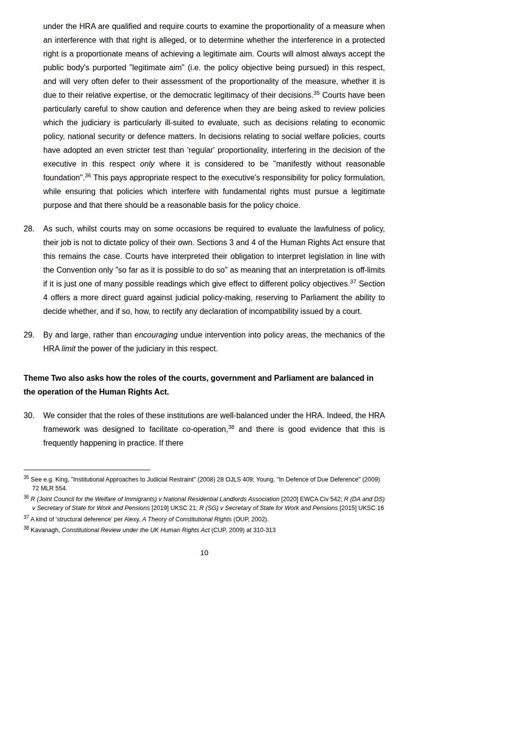under the HRA are qualified and require courts to examine the proportionality of a measure when an interference with that right is alleged, or to determine whether the interference in a protected right is a proportionate means of achieving a legitimate aim. Courts will almost always accept the public body's purported "legitimate aim" (i.e. the policy objective being pursued) in this respect, and will very often defer to their assessment of the proportionality of the measure, whether it is due to their relative expertise, or the democratic legitimacy of their decisions.35 Courts have been particularly careful to show caution and deference when they are being asked to review policies which the judiciary is particularly ill-suited to evaluate, such as decisions relating to economic policy, national security or defence matters. In decisions relating to social welfare policies, courts have adopted an even stricter test than 'regular' proportionality, interfering in the decision of the executive in this respect only where it is considered to be "manifestly without reasonable foundation".36 This pays appropriate respect to the executive's responsibility for policy formulation, while ensuring that policies which interfere with fundamental rights must pursue a legitimate purpose and that there should be a reasonable basis for the policy choice.
28. As such, whilst courts may on some occasions be required to evaluate the lawfulness of policy, their job is not to dictate policy of their own. Sections 3 and 4 of the Human Rights Act ensure that this remains the case. Courts have interpreted their obligation to interpret legislation in line with the Convention only "so far as it is possible to do so" as meaning that an interpretation is off-limits if it is just one of many possible readings which give effect to different policy objectives.37 Section 4 offers a more direct guard against judicial policy-making, reserving to Parliament the ability to decide whether, and if so, how, to rectify any declaration of incompatibility issued by a court.
29. By and large, rather than encouraging undue intervention into policy areas, the mechanics of the HRA limit the power of the judiciary in this respect.
Theme Two also asks how the roles of the courts, government and Parliament are balanced in the operation of the Human Rights Act.
30. We consider that the roles of these institutions are well-balanced under the HRA. Indeed, the HRA framework was designed to facilitate co-operation,38 and there is good evidence that this is frequently happening in practice. If there
35 See e.g. King, "Institutional Approaches to Judicial Restraint" (2008) 28 OJLS 409; Young, "In Defence of Due Deference" (2009) 72 MLR 554.
36 R (Joint Council for the Welfare of Immigrants) v National Residential Landlords Association [2020] EWCA Civ 542; R (DA and DS) v Secretary of State for Work and Pensions [2019] UKSC 21; R (SG) v Secretary of State for Work and Pensions [2015] UKSC 16
37 A kind of 'structural deference' per Alexy, A Theory of Constitutional Rights (OUP, 2002).
38 Kavanagh, Constitutional Review under the UK Human Rights Act (CUP, 2009) at 310-313
10